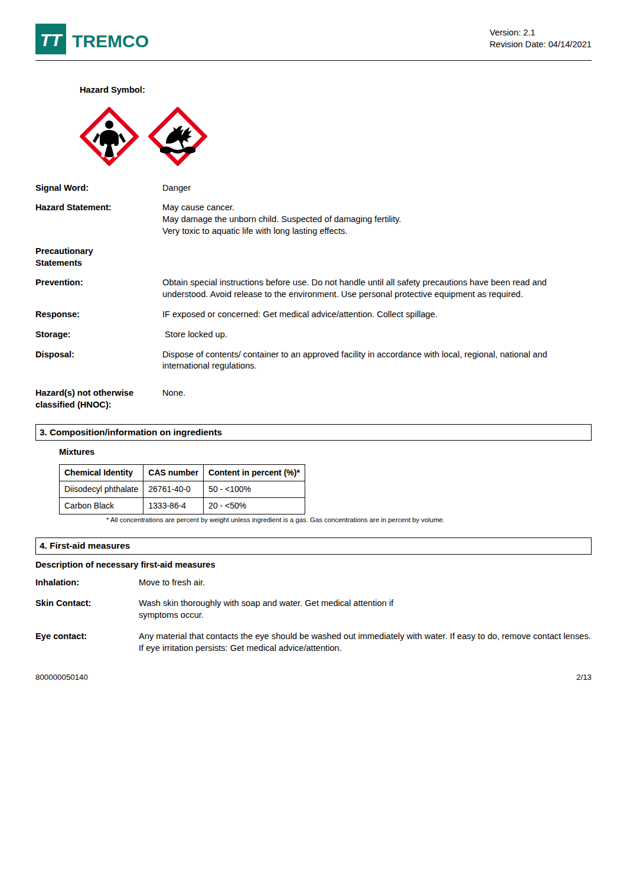TT TREMCO
Version: 2.1
Revision Date: 04/14/2021
Hazard Symbol:
Signal Word:
Danger
Hazard Statement:
May cause cancer.
May damage the unborn child. Suspected of damaging fertility.
Very toxic to aquatic life with long lasting effects.
Precautionary
Statements
Prevention:
Obtain special instructions before use. Do not handle until all safety precautions have been read and understood. Avoid release to the environment. Use personal protective equipment as required.
Response:
IF exposed or concerned: Get medical advice/attention. Collect spillage.
Storage:
Store locked up.
Disposal:
Dispose of contents/ container to an approved facility in accordance with local, regional, national and international regulations.
Hazard(s) not otherwise
classified (HNOC):
None.
3. Composition/information on ingredients
Mixtures
| Chemical Identity | CAS number | Content in percent (%)* |
| --- | --- | --- |
| Diisodecyl phthalate | 26761-40-0 | 50 - <100% |
| Carbon Black | 1333-86-4 | 20 - <50% |
* All concentrations are percent by weight unless ingredient is a gas. Gas concentrations are in percent by volume.
4. First-aid measures
Description of necessary first-aid measures
Inhalation:
Move to fresh air.
Skin Contact:
Wash skin thoroughly with soap and water. Get medical attention if
symptoms occur.
Eye contact:
Any material that contacts the eye should be washed out immediately with water. If easy to do, remove contact lenses. If eye irritation persists: Get medical advice/attention.
800000050140
2/13